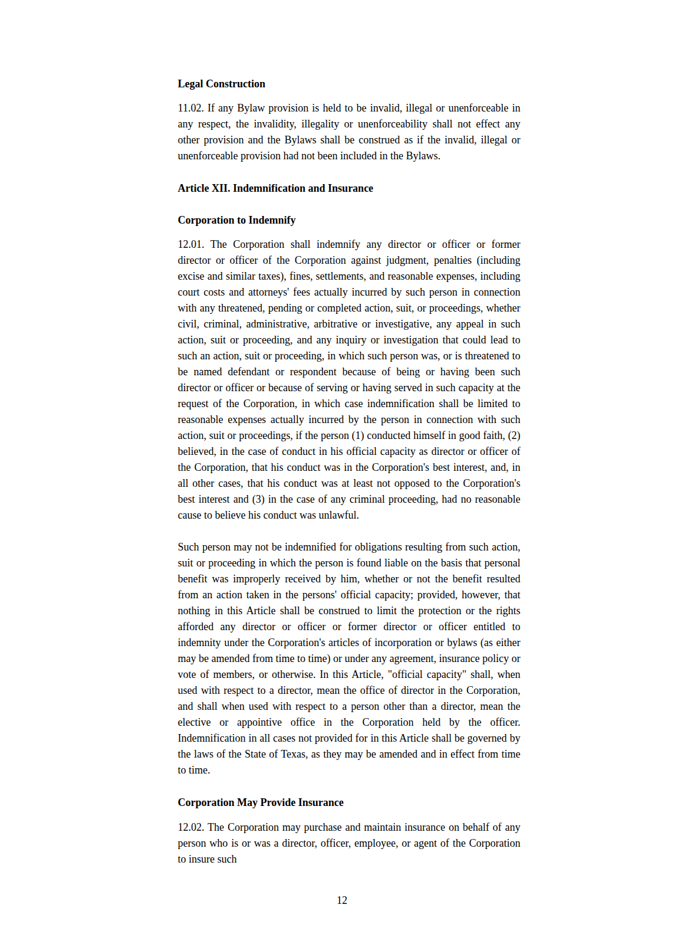Legal Construction
11.02. If any Bylaw provision is held to be invalid, illegal or unenforceable in any respect, the invalidity, illegality or unenforceability shall not effect any other provision and the Bylaws shall be construed as if the invalid, illegal or unenforceable provision had not been included in the Bylaws.
Article XII. Indemnification and Insurance
Corporation to Indemnify
12.01. The Corporation shall indemnify any director or officer or former director or officer of the Corporation against judgment, penalties (including excise and similar taxes), fines, settlements, and reasonable expenses, including court costs and attorneys' fees actually incurred by such person in connection with any threatened, pending or completed action, suit, or proceedings, whether civil, criminal, administrative, arbitrative or investigative, any appeal in such action, suit or proceeding, and any inquiry or investigation that could lead to such an action, suit or proceeding, in which such person was, or is threatened to be named defendant or respondent because of being or having been such director or officer or because of serving or having served in such capacity at the request of the Corporation, in which case indemnification shall be limited to reasonable expenses actually incurred by the person in connection with such action, suit or proceedings, if the person (1) conducted himself in good faith, (2) believed, in the case of conduct in his official capacity as director or officer of the Corporation, that his conduct was in the Corporation's best interest, and, in all other cases, that his conduct was at least not opposed to the Corporation's best interest and (3) in the case of any criminal proceeding, had no reasonable cause to believe his conduct was unlawful.
Such person may not be indemnified for obligations resulting from such action, suit or proceeding in which the person is found liable on the basis that personal benefit was improperly received by him, whether or not the benefit resulted from an action taken in the persons' official capacity; provided, however, that nothing in this Article shall be construed to limit the protection or the rights afforded any director or officer or former director or officer entitled to indemnity under the Corporation's articles of incorporation or bylaws (as either may be amended from time to time) or under any agreement, insurance policy or vote of members, or otherwise. In this Article, "official capacity" shall, when used with respect to a director, mean the office of director in the Corporation, and shall when used with respect to a person other than a director, mean the elective or appointive office in the Corporation held by the officer. Indemnification in all cases not provided for in this Article shall be governed by the laws of the State of Texas, as they may be amended and in effect from time to time.
Corporation May Provide Insurance
12.02. The Corporation may purchase and maintain insurance on behalf of any person who is or was a director, officer, employee, or agent of the Corporation to insure such
12